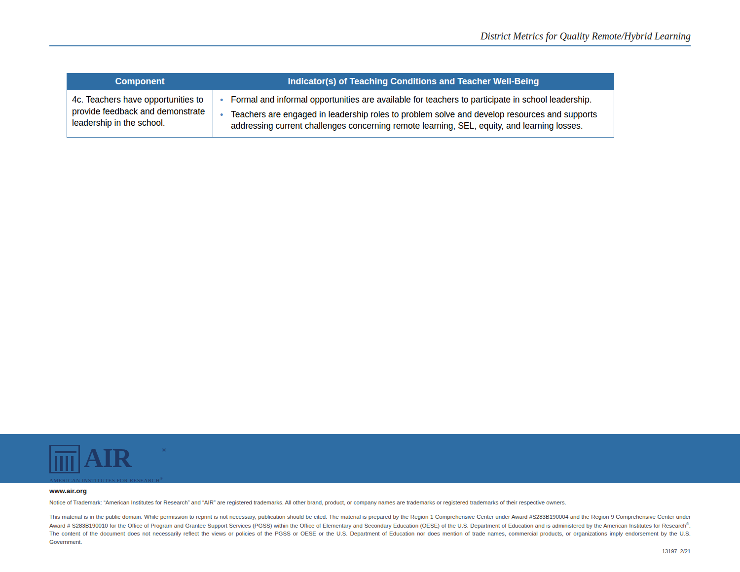District Metrics for Quality Remote/Hybrid Learning
| Component | Indicator(s) of Teaching Conditions and Teacher Well-Being |
| --- | --- |
| 4c. Teachers have opportunities to provide feedback and demonstrate leadership in the school. | Formal and informal opportunities are available for teachers to participate in school leadership. Teachers are engaged in leadership roles to problem solve and develop resources and supports addressing current challenges concerning remote learning, SEL, equity, and learning losses. |
AIR
®
American Institutes for Research®
www.air.org
Notice of Trademark: “American Institutes for Research” and “AIR” are registered trademarks. All other brand, product, or company names are trademarks or registered trademarks of their respective owners.
This material is in the public domain. While permission to reprint is not necessary, publication should be cited. The material is prepared by the Region 1 Comprehensive Center under Award #S283B190004 and the Region 9 Comprehensive Center under Award # S283B190010 for the Office of Program and Grantee Support Services (PGSS) within the Office of Elementary and Secondary Education (OESE) of the U.S. Department of Education and is administered by the American Institutes for Research®. The content of the document does not necessarily reflect the views or policies of the PGSS or OESE or the U.S. Department of Education nor does mention of trade names, commercial products, or organizations imply endorsement by the U.S. Government.
13197_2/21